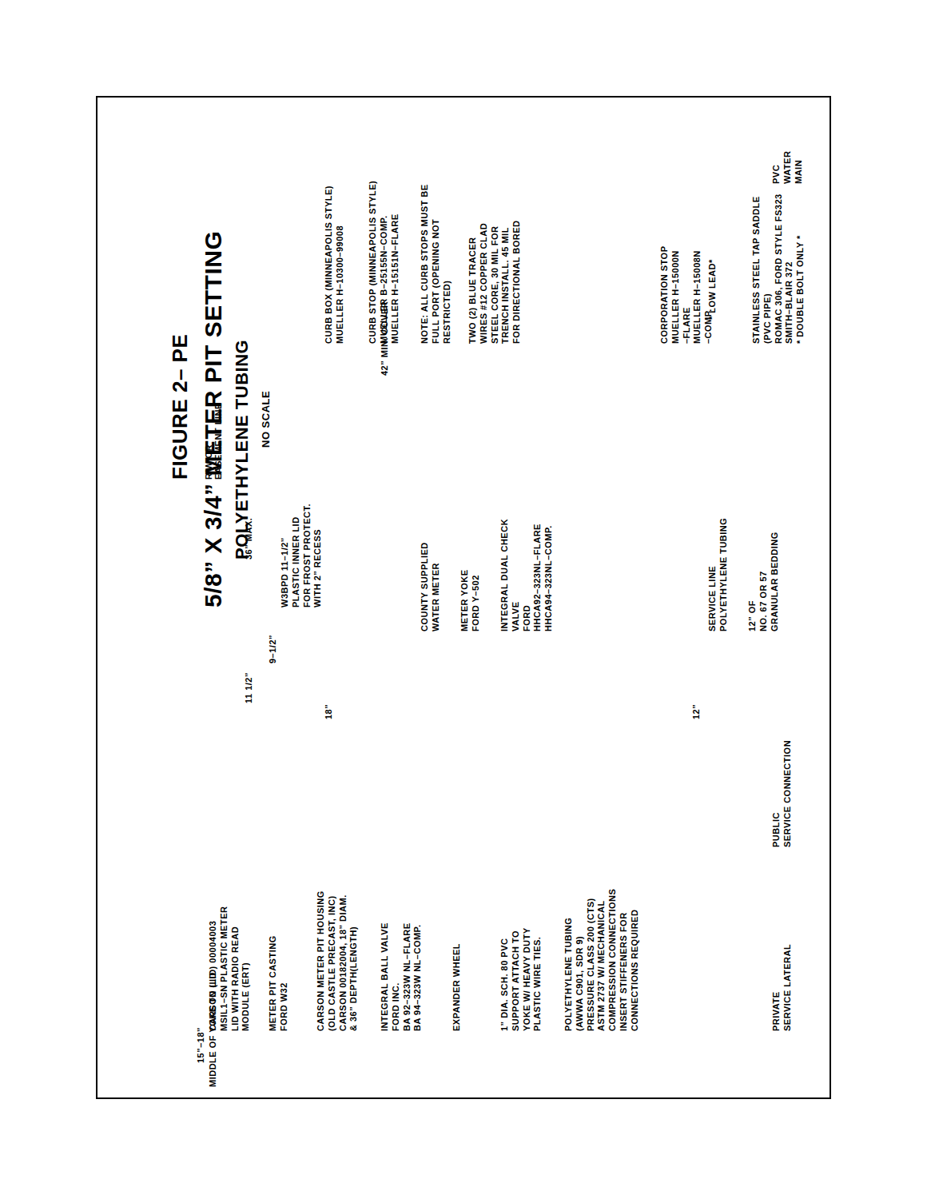FIGURE 2– PE
5/8” X 3/4” METER PIT SETTING
POLYETHYLENE TUBING
NO SCALE
CURB BOX (MINNEAPOLIS STYLE)
MUELLER H–10300–99008
CURB STOP (MINNEAPOLIS STYLE)
MUELLER B–25155N–COMP.
MUELLER H–15151N–FLARE
NOTE: ALL CURB STOPS MUST BE
FULL PORT (OPENING NOT
RESTRICTED)
TWO (2) BLUE TRACER
WIRES #12 COPPER CLAD
STEEL CORE, 30 MIL FOR
TRENCH INSTALL. 45 MIL
FOR DIRECTIONAL BORED
CORPORATION STOP
MUELLER H–15000N
–FLARE
MUELLER H–15008N
–COMP.
* LOW LEAD*
STAINLESS STEEL TAP SADDLE
(PVC PIPE)
ROMAC 306, FORD STYLE FS323
SMITH–BLAIR 372
* DOUBLE BOLT ONLY *
PVC
WATER
MAIN
CARSON (LID) 00004003
MSIL1–SN PLASTIC METER
LID WITH RADIO READ
MODULE (ERT)
METER PIT CASTING
FORD W32
CARSON METER PIT HOUSING
(OLD CASTLE PRECAST, INC)
CARSON 00182004, 18” DIAM.
& 36” DEPTH(LENGTH)
INTEGRAL BALL VALVE
FORD INC.
BA 92–323W NL–FLARE
BA 94–323W NL–COMP.
EXPANDER WHEEL
1” DIA. SCH. 80 PVC
SUPPORT ATTACH TO
YOKE W/ HEAVY DUTY
PLASTIC WIRE TIES.
POLYETHYLENE TUBING
(AWWA C901, SDR 9)
PRESSURE CLASS 200 (CTS)
ASTM 2737 W/ MECHANICAL
COMPRESSION CONNECTIONS
INSERT STIFFENERS FOR
CONNECTIONS REQUIRED
COUNTY SUPPLIED
WATER METER
METER YOKE
FORD Y–502
INTEGRAL DUAL CHECK
VALVE
FORD
HHCA92–323NL–FLARE
HHCA94–323NL–COMP.
SERVICE LINE
POLYETHYLENE TUBING
12” OF
NO. 67 OR 57
GRANULAR BEDDING
R/W OR
EASEMENT LINE
36” MAX.
W3BPD 11–1/2”
PLASTIC INNER LID
FOR FROST PROTECT.
WITH 2” RECESS
9–1/2”
11 1/2”
18”
42” MIN. COVER
12”
MIDDLE OF YOKE TO LID
15”–18”
PUBLIC
SERVICE CONNECTION
PRIVATE
SERVICE LATERAL